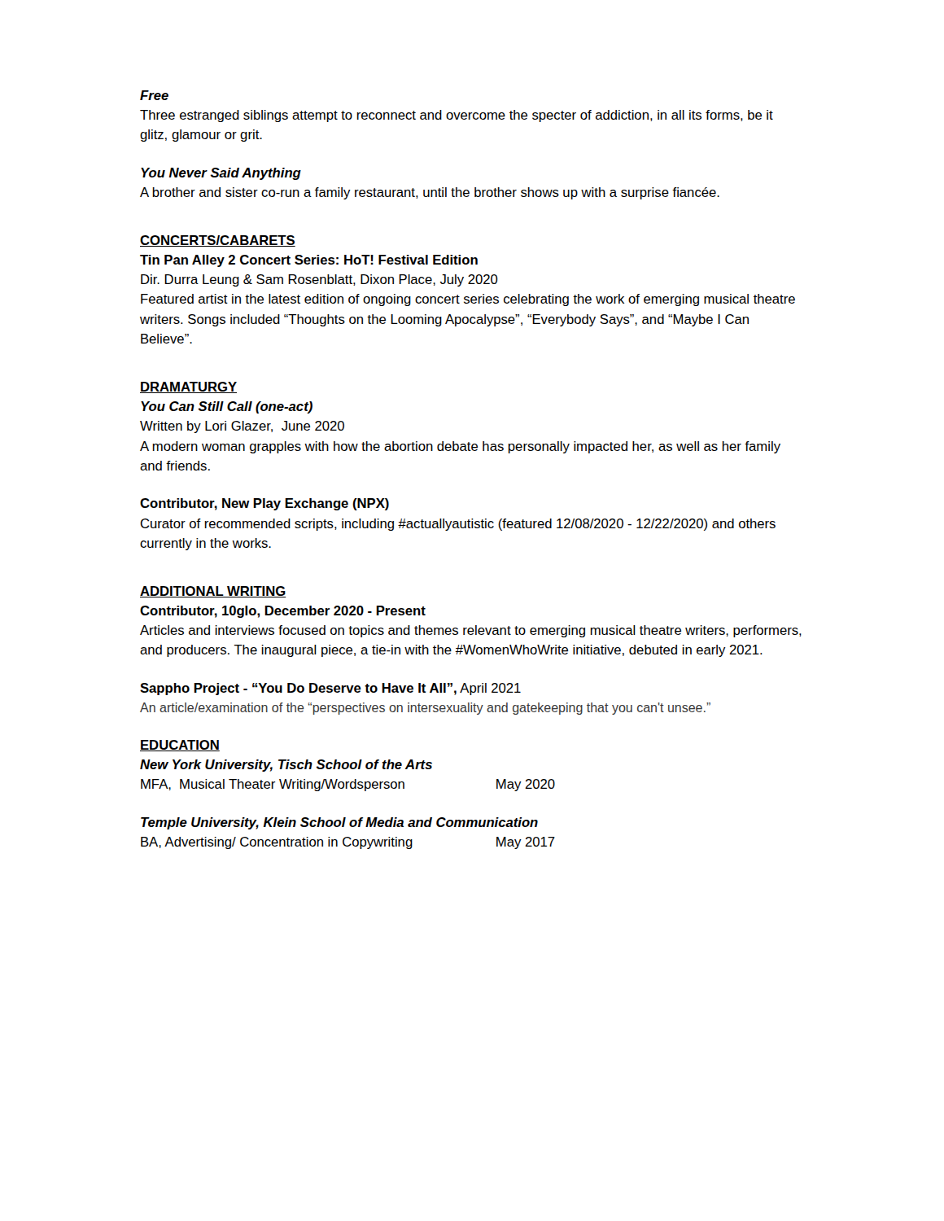Free
Three estranged siblings attempt to reconnect and overcome the specter of addiction, in all its forms, be it glitz, glamour or grit.
You Never Said Anything
A brother and sister co-run a family restaurant, until the brother shows up with a surprise fiancée.
Concerts/Cabarets
Tin Pan Alley 2 Concert Series: HoT! Festival Edition
Dir. Durra Leung & Sam Rosenblatt, Dixon Place, July 2020
Featured artist in the latest edition of ongoing concert series celebrating the work of emerging musical theatre writers. Songs included “Thoughts on the Looming Apocalypse”, “Everybody Says”, and “Maybe I Can Believe”.
Dramaturgy
You Can Still Call (one-act)
Written by Lori Glazer, June 2020
A modern woman grapples with how the abortion debate has personally impacted her, as well as her family and friends.
Contributor, New Play Exchange (NPX)
Curator of recommended scripts, including #actuallyautistic (featured 12/08/2020 - 12/22/2020) and others currently in the works.
Additional Writing
Contributor, 10glo, December 2020 - Present
Articles and interviews focused on topics and themes relevant to emerging musical theatre writers, performers, and producers. The inaugural piece, a tie-in with the #WomenWhoWrite initiative, debuted in early 2021.
Sappho Project - “You Do Deserve to Have It All”, April 2021
An article/examination of the “perspectives on intersexuality and gatekeeping that you can't unsee.”
Education
New York University, Tisch School of the Arts
MFA, Musical Theater Writing/Wordsperson May 2020
Temple University, Klein School of Media and Communication
BA, Advertising/ Concentration in Copywriting May 2017